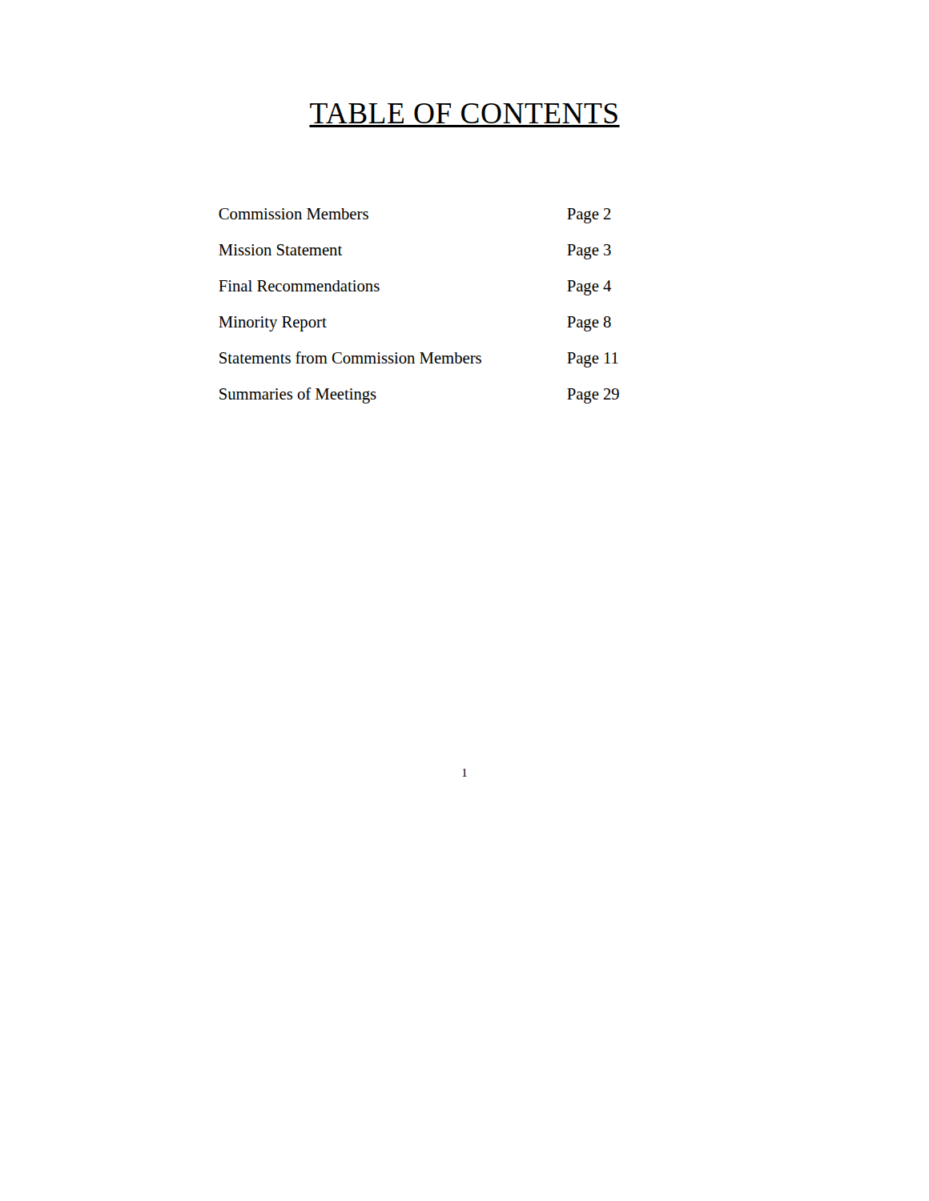TABLE OF CONTENTS
| Commission Members | Page 2 |
| Mission Statement | Page 3 |
| Final Recommendations | Page 4 |
| Minority Report | Page 8 |
| Statements from Commission Members | Page 11 |
| Summaries of Meetings | Page 29 |
1